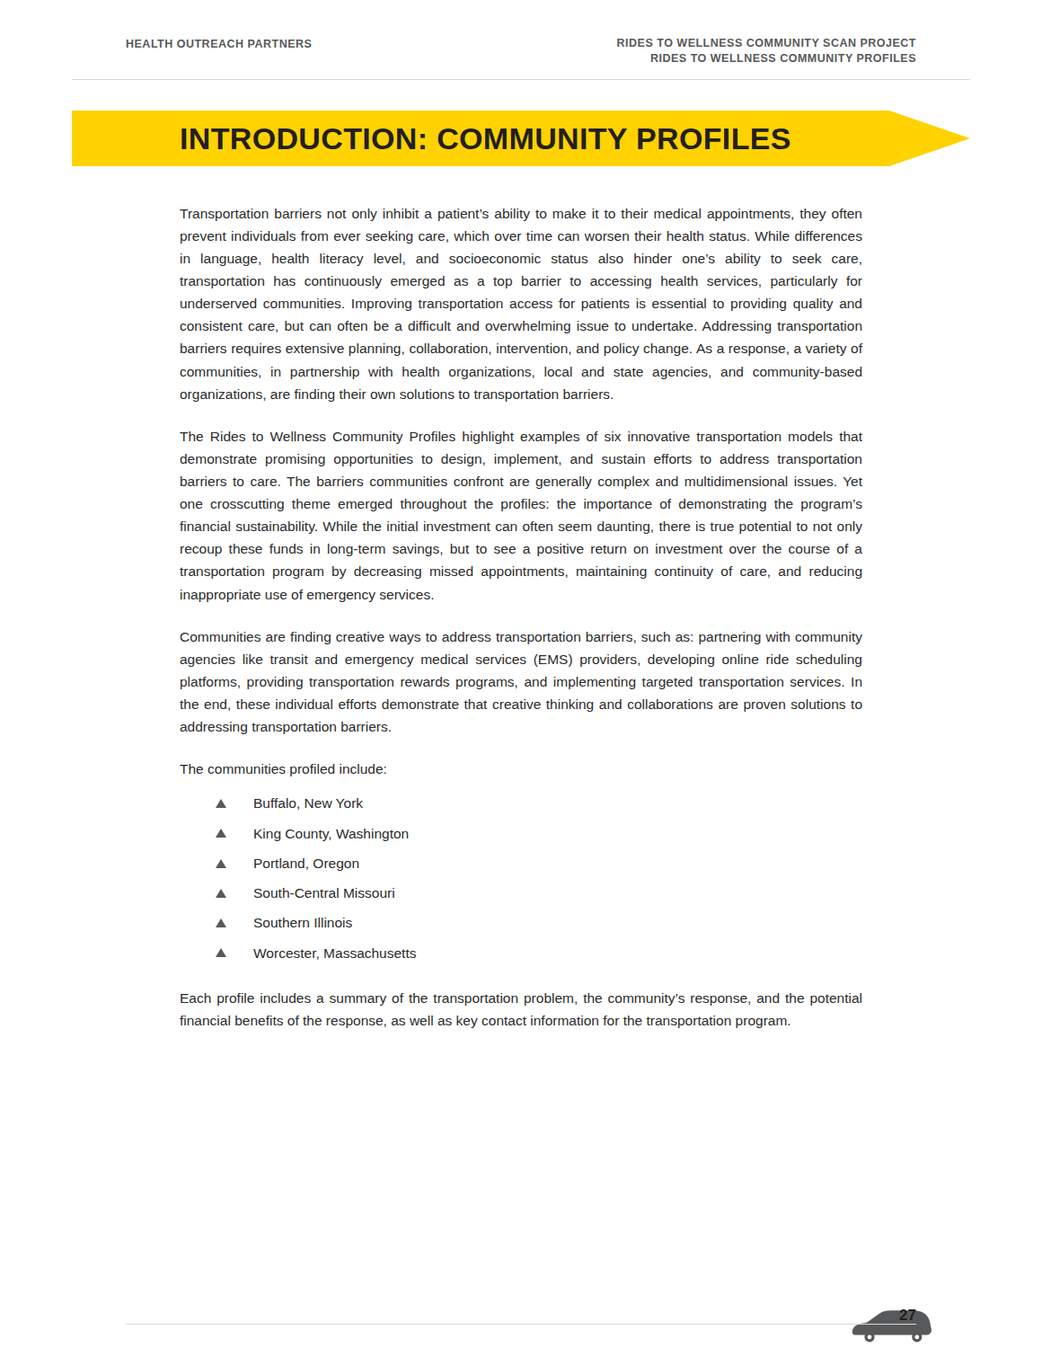Health Outreach Partners
Rides to Wellness Community Scan Project
Rides to Wellness Community Profiles
INTRODUCTION: COMMUNITY PROFILES
Transportation barriers not only inhibit a patient’s ability to make it to their medical appointments, they often prevent individuals from ever seeking care, which over time can worsen their health status. While differences in language, health literacy level, and socioeconomic status also hinder one’s ability to seek care, transportation has continuously emerged as a top barrier to accessing health services, particularly for underserved communities. Improving transportation access for patients is essential to providing quality and consistent care, but can often be a difficult and overwhelming issue to undertake. Addressing transportation barriers requires extensive planning, collaboration, intervention, and policy change. As a response, a variety of communities, in partnership with health organizations, local and state agencies, and community-based organizations, are finding their own solutions to transportation barriers.
The Rides to Wellness Community Profiles highlight examples of six innovative transportation models that demonstrate promising opportunities to design, implement, and sustain efforts to address transportation barriers to care. The barriers communities confront are generally complex and multidimensional issues. Yet one crosscutting theme emerged throughout the profiles: the importance of demonstrating the program’s financial sustainability. While the initial investment can often seem daunting, there is true potential to not only recoup these funds in long-term savings, but to see a positive return on investment over the course of a transportation program by decreasing missed appointments, maintaining continuity of care, and reducing inappropriate use of emergency services.
Communities are finding creative ways to address transportation barriers, such as: partnering with community agencies like transit and emergency medical services (EMS) providers, developing online ride scheduling platforms, providing transportation rewards programs, and implementing targeted transportation services. In the end, these individual efforts demonstrate that creative thinking and collaborations are proven solutions to addressing transportation barriers.
The communities profiled include:
Buffalo, New York
King County, Washington
Portland, Oregon
South-Central Missouri
Southern Illinois
Worcester, Massachusetts
Each profile includes a summary of the transportation problem, the community’s response, and the potential financial benefits of the response, as well as key contact information for the transportation program.
>> 27